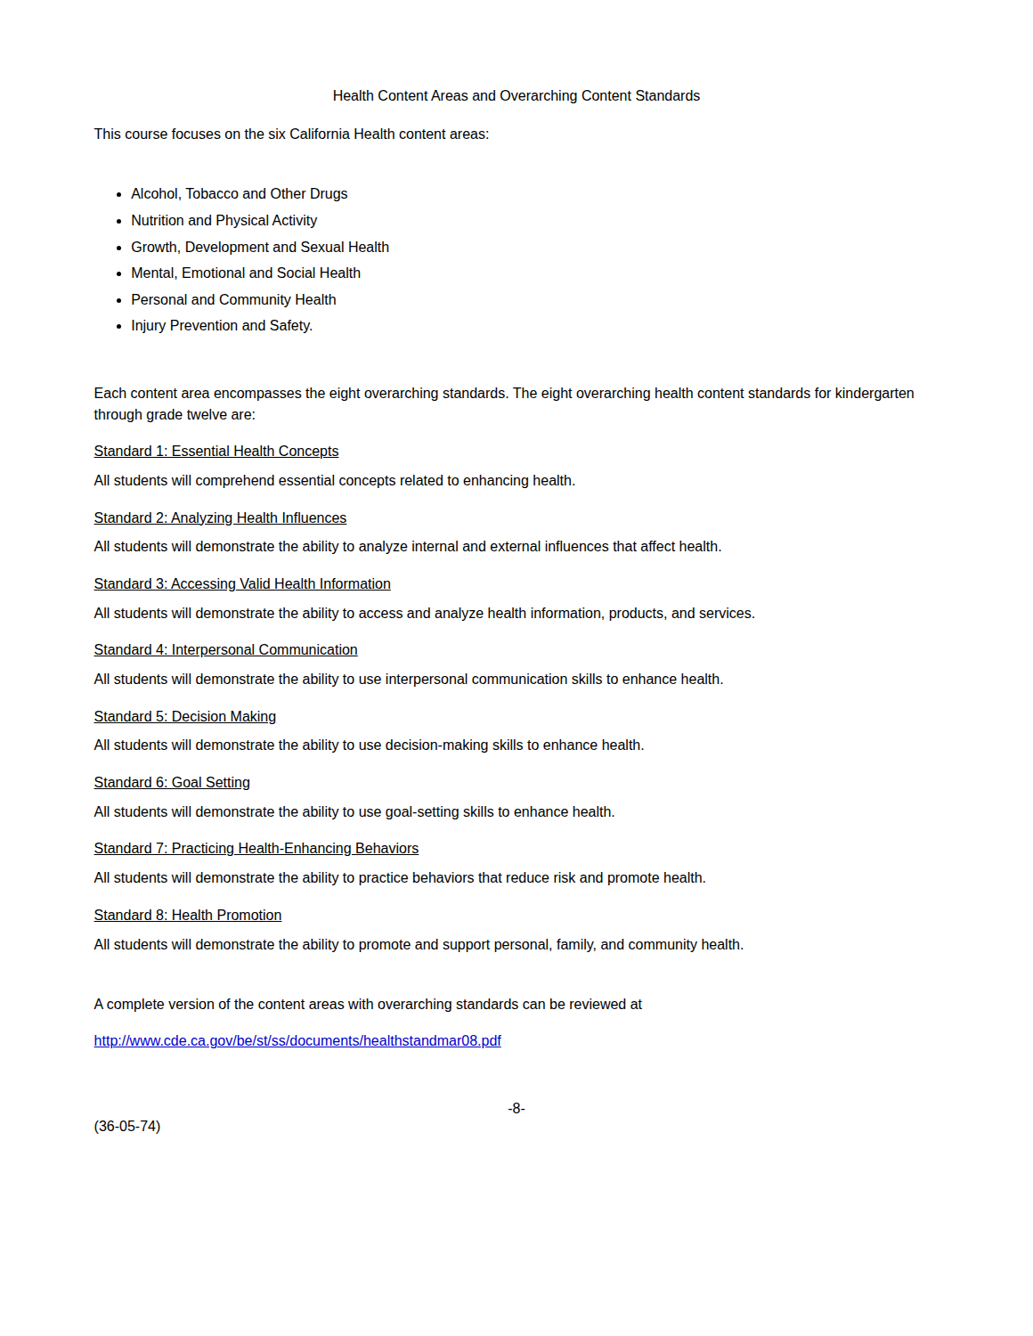Health Content Areas and Overarching Content Standards
This course focuses on the six California Health content areas:
Alcohol, Tobacco and Other Drugs
Nutrition and Physical Activity
Growth, Development and Sexual Health
Mental, Emotional and Social Health
Personal and Community Health
Injury Prevention and Safety.
Each content area encompasses the eight overarching standards. The eight overarching health content standards for kindergarten through grade twelve are:
Standard 1: Essential Health Concepts
All students will comprehend essential concepts related to enhancing health.
Standard 2: Analyzing Health Influences
All students will demonstrate the ability to analyze internal and external influences that affect health.
Standard 3: Accessing Valid Health Information
All students will demonstrate the ability to access and analyze health information, products, and services.
Standard 4: Interpersonal Communication
All students will demonstrate the ability to use interpersonal communication skills to enhance health.
Standard 5: Decision Making
All students will demonstrate the ability to use decision-making skills to enhance health.
Standard 6: Goal Setting
All students will demonstrate the ability to use goal-setting skills to enhance health.
Standard 7: Practicing Health-Enhancing Behaviors
All students will demonstrate the ability to practice behaviors that reduce risk and promote health.
Standard 8: Health Promotion
All students will demonstrate the ability to promote and support personal, family, and community health.
A complete version of the content areas with overarching standards can be reviewed at
http://www.cde.ca.gov/be/st/ss/documents/healthstandmar08.pdf
-8-
(36-05-74)